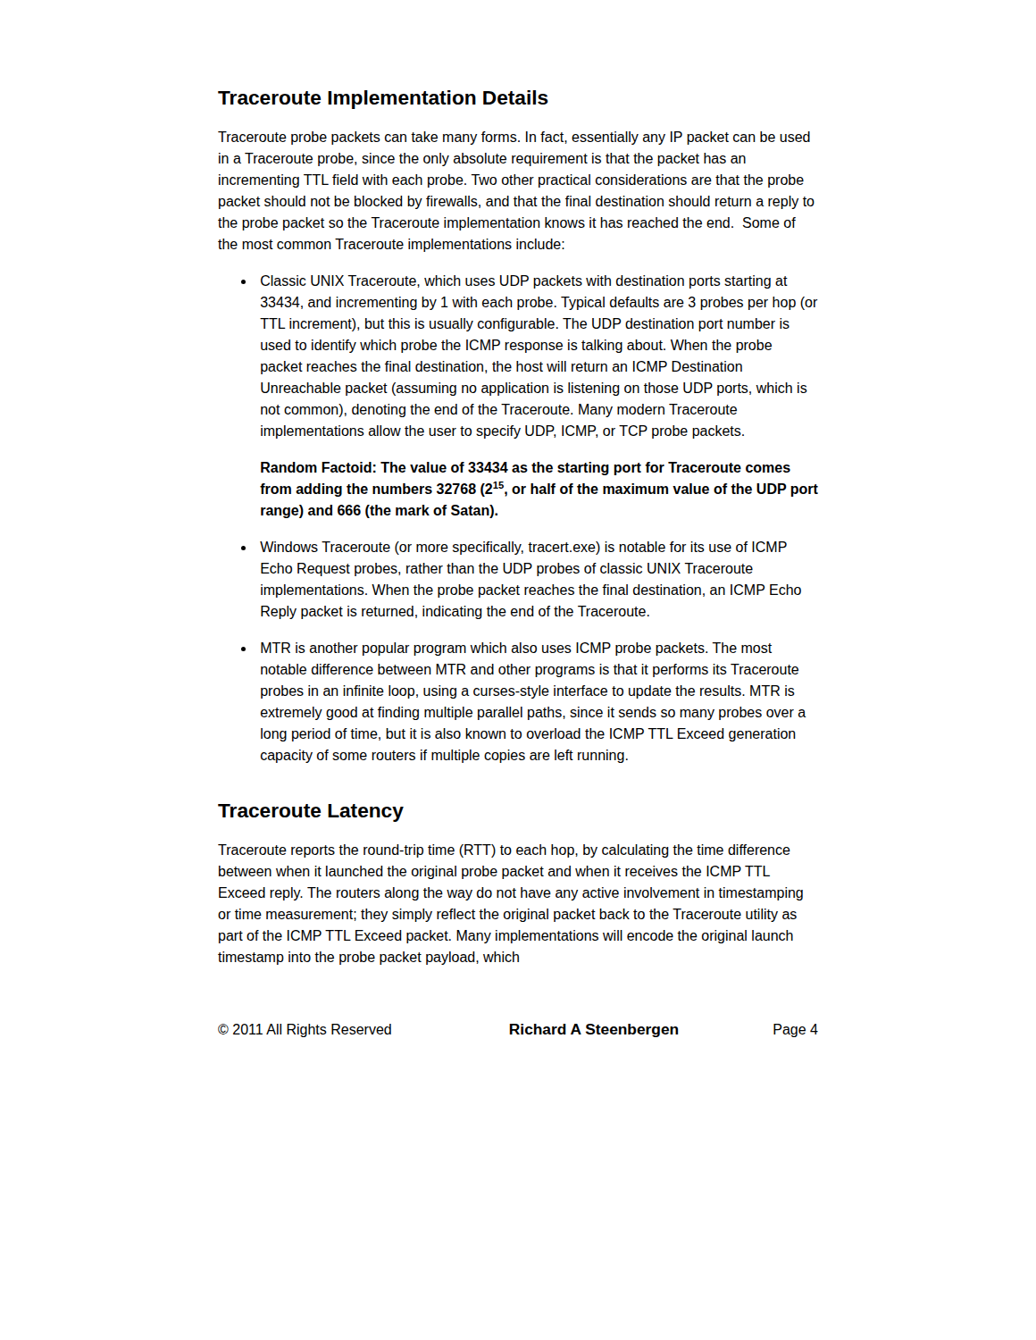Traceroute Implementation Details
Traceroute probe packets can take many forms. In fact, essentially any IP packet can be used in a Traceroute probe, since the only absolute requirement is that the packet has an incrementing TTL field with each probe. Two other practical considerations are that the probe packet should not be blocked by firewalls, and that the final destination should return a reply to the probe packet so the Traceroute implementation knows it has reached the end. Some of the most common Traceroute implementations include:
Classic UNIX Traceroute, which uses UDP packets with destination ports starting at 33434, and incrementing by 1 with each probe. Typical defaults are 3 probes per hop (or TTL increment), but this is usually configurable. The UDP destination port number is used to identify which probe the ICMP response is talking about. When the probe packet reaches the final destination, the host will return an ICMP Destination Unreachable packet (assuming no application is listening on those UDP ports, which is not common), denoting the end of the Traceroute. Many modern Traceroute implementations allow the user to specify UDP, ICMP, or TCP probe packets.
Random Factoid: The value of 33434 as the starting port for Traceroute comes from adding the numbers 32768 (215, or half of the maximum value of the UDP port range) and 666 (the mark of Satan).
Windows Traceroute (or more specifically, tracert.exe) is notable for its use of ICMP Echo Request probes, rather than the UDP probes of classic UNIX Traceroute implementations. When the probe packet reaches the final destination, an ICMP Echo Reply packet is returned, indicating the end of the Traceroute.
MTR is another popular program which also uses ICMP probe packets. The most notable difference between MTR and other programs is that it performs its Traceroute probes in an infinite loop, using a curses-style interface to update the results. MTR is extremely good at finding multiple parallel paths, since it sends so many probes over a long period of time, but it is also known to overload the ICMP TTL Exceed generation capacity of some routers if multiple copies are left running.
Traceroute Latency
Traceroute reports the round-trip time (RTT) to each hop, by calculating the time difference between when it launched the original probe packet and when it receives the ICMP TTL Exceed reply. The routers along the way do not have any active involvement in timestamping or time measurement; they simply reflect the original packet back to the Traceroute utility as part of the ICMP TTL Exceed packet. Many implementations will encode the original launch timestamp into the probe packet payload, which
© 2011 All Rights Reserved
Richard A Steenbergen
Page 4